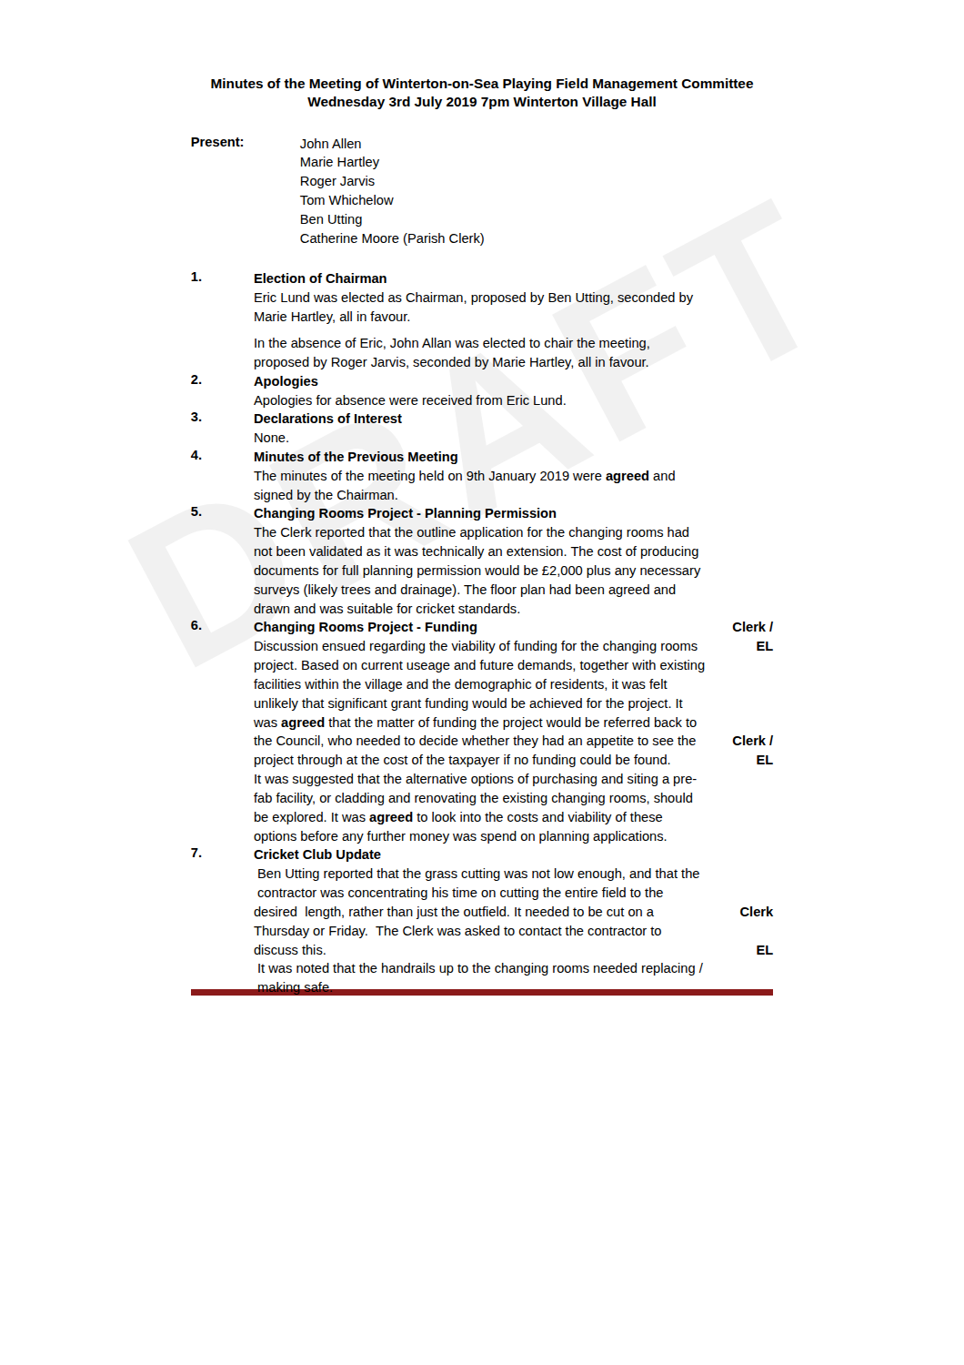DRAFT
Minutes of the Meeting of Winterton-on-Sea Playing Field Management Committee
Wednesday 3rd July 2019 7pm Winterton Village Hall
| Present: | John Allen Marie Hartley Roger Jarvis Tom Whichelow Ben Utting Catherine Moore (Parish Clerk) |
| 1. | Election of Chairman Eric Lund was elected as Chairman, proposed by Ben Utting, seconded by Marie Hartley, all in favour. In the absence of Eric, John Allan was elected to chair the meeting, proposed by Roger Jarvis, seconded by Marie Hartley, all in favour. | |
| 2. | Apologies Apologies for absence were received from Eric Lund. | |
| 3. | Declarations of Interest None. | |
| 4. | Minutes of the Previous Meeting The minutes of the meeting held on 9th January 2019 were agreed and signed by the Chairman. | |
| 5. | Changing Rooms Project - Planning Permission The Clerk reported that the outline application for the changing rooms had not been validated as it was technically an extension. The cost of producing documents for full planning permission would be £2,000 plus any necessary surveys (likely trees and drainage). The floor plan had been agreed and drawn and was suitable for cricket standards. | |
| 6. | Changing Rooms Project - Funding Discussion ensued regarding the viability of funding for the changing rooms project. Based on current useage and future demands, together with existing facilities within the village and the demographic of residents, it was felt unlikely that significant grant funding would be achieved for the project. It was agreed that the matter of funding the project would be referred back to the Council, who needed to decide whether they had an appetite to see the project through at the cost of the taxpayer if no funding could be found. It was suggested that the alternative options of purchasing and siting a pre-fab facility, or cladding and renovating the existing changing rooms, should be explored. It was agreed to look into the costs and viability of these options before any further money was spend on planning applications. | Clerk / EL Clerk / EL |
| 7. | Cricket Club Update Ben Utting reported that the grass cutting was not low enough, and that the contractor was concentrating his time on cutting the entire field to the desired length, rather than just the outfield. It needed to be cut on a Thursday or Friday. The Clerk was asked to contact the contractor to discuss this. It was noted that the handrails up to the changing rooms needed replacing / making safe. | Clerk EL |